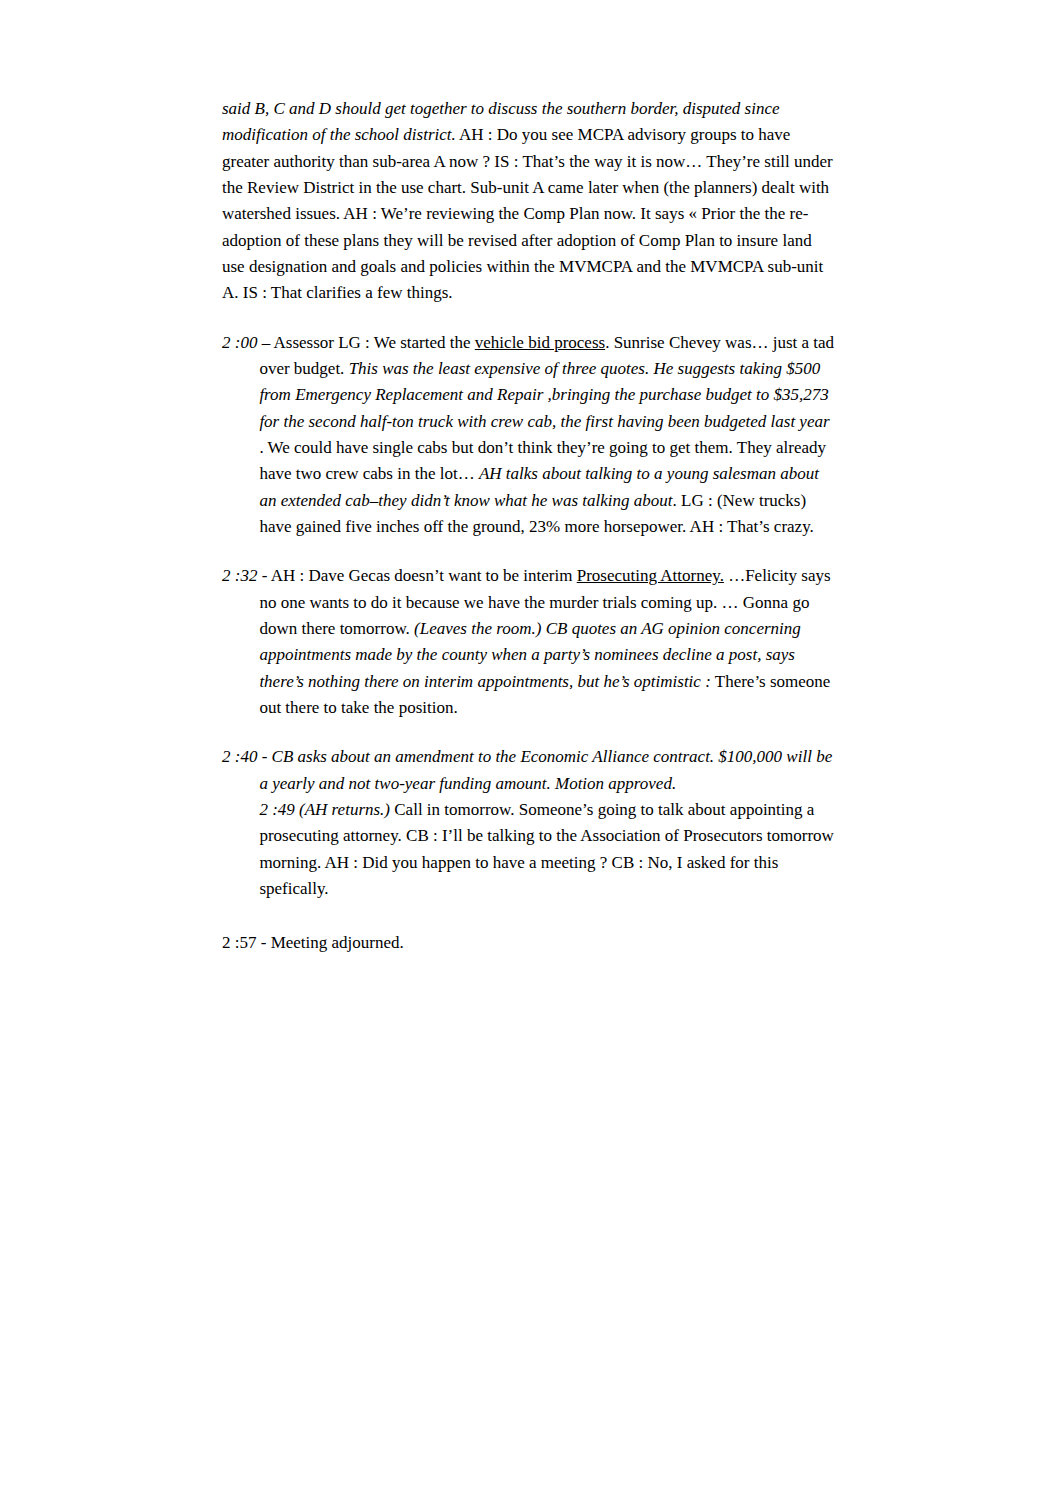said B, C and D should get together to discuss the southern border, disputed since modification of the school district. AH : Do you see MCPA advisory groups to have greater authority than sub-area A now ? IS : That’s the way it is now… They’re still under the Review District in the use chart. Sub-unit A came later when (the planners) dealt with watershed issues. AH : We’re reviewing the Comp Plan now. It says « Prior the the re-adoption of these plans they will be revised after adoption of Comp Plan to insure land use designation and goals and policies within the MVMCPA and the MVMCPA sub-unit A. IS : That clarifies a few things.
2 :00 – Assessor LG : We started the vehicle bid process. Sunrise Chevey was… just a tad over budget. This was the least expensive of three quotes. He suggests taking $500 from Emergency Replacement and Repair ,bringing the purchase budget to $35,273 for the second half-ton truck with crew cab, the first having been budgeted last year . We could have single cabs but don’t think they’re going to get them. They already have two crew cabs in the lot… AH talks about talking to a young salesman about an extended cab–they didn’t know what he was talking about. LG : (New trucks) have gained five inches off the ground, 23% more horsepower. AH : That’s crazy.
2 :32 - AH : Dave Gecas doesn’t want to be interim Prosecuting Attorney. …Felicity says no one wants to do it because we have the murder trials coming up. … Gonna go down there tomorrow. (Leaves the room.) CB quotes an AG opinion concerning appointments made by the county when a party’s nominees decline a post, says there’s nothing there on interim appointments, but he’s optimistic : There’s someone out there to take the position.
2 :40 - CB asks about an amendment to the Economic Alliance contract. $100,000 will be a yearly and not two-year funding amount. Motion approved.
2 :49 (AH returns.) Call in tomorrow. Someone’s going to talk about appointing a prosecuting attorney. CB : I’ll be talking to the Association of Prosecutors tomorrow morning. AH : Did you happen to have a meeting ? CB : No, I asked for this spefically.
2 :57 - Meeting adjourned.